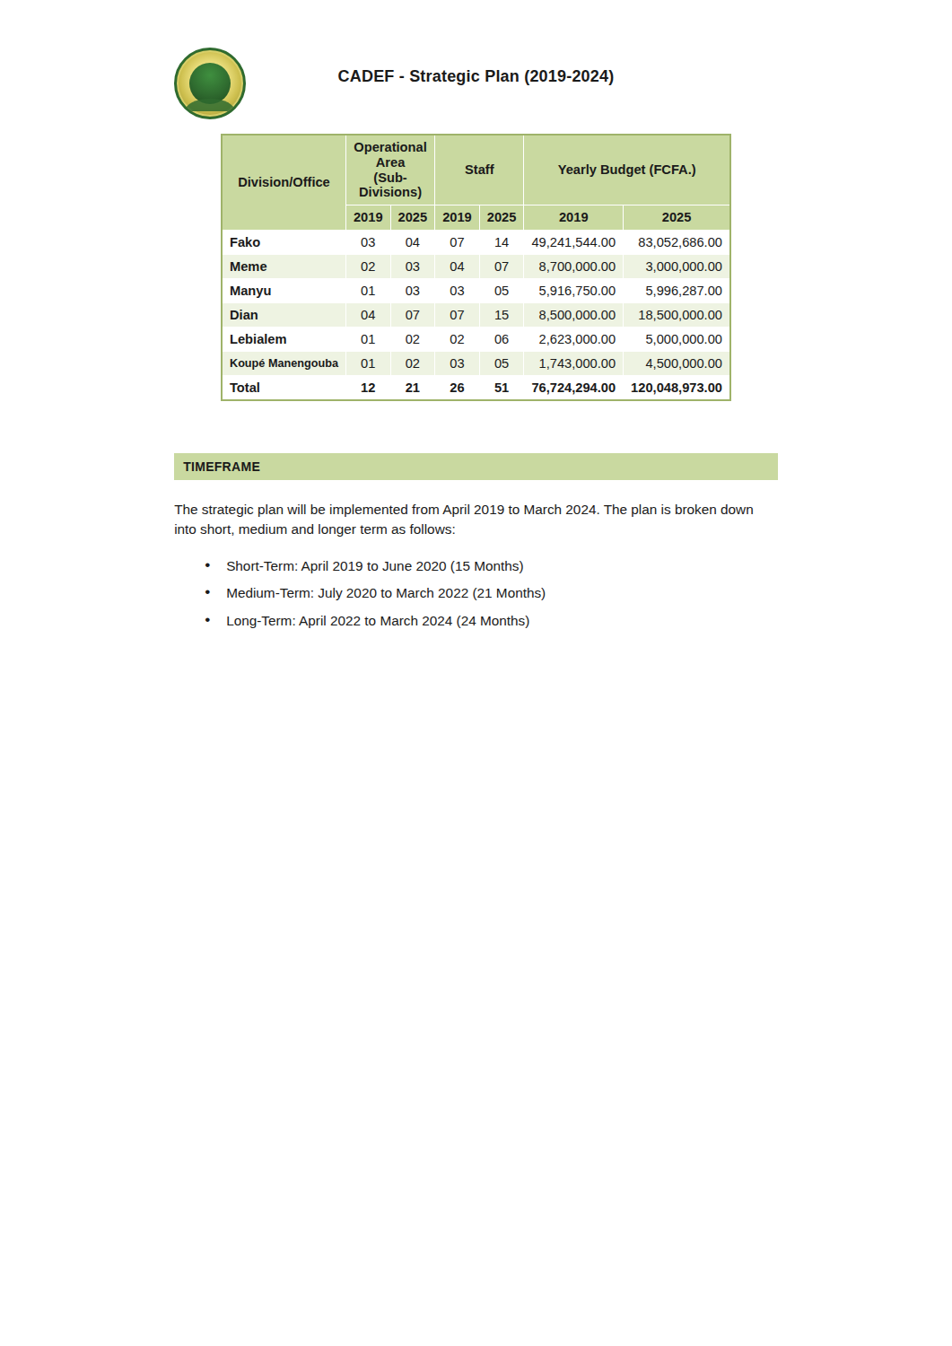CADEF - Strategic Plan (2019-2024)
| Division/Office | Operational Area (Sub-Divisions) | Staff | Yearly Budget (FCFA.) |
| --- | --- | --- | --- |
| 2019 | 2025 | 2019 | 2025 | 2019 | 2025 |
| Fako | 03 | 04 | 07 | 14 | 49,241,544.00 | 83,052,686.00 |
| Meme | 02 | 03 | 04 | 07 | 8,700,000.00 | 3,000,000.00 |
| Manyu | 01 | 03 | 03 | 05 | 5,916,750.00 | 5,996,287.00 |
| Dian | 04 | 07 | 07 | 15 | 8,500,000.00 | 18,500,000.00 |
| Lebialem | 01 | 02 | 02 | 06 | 2,623,000.00 | 5,000,000.00 |
| Koupé Manengouba | 01 | 02 | 03 | 05 | 1,743,000.00 | 4,500,000.00 |
| Total | 12 | 21 | 26 | 51 | 76,724,294.00 | 120,048,973.00 |
TIMEFRAME
The strategic plan will be implemented from April 2019 to March 2024. The plan is broken down into short, medium and longer term as follows:
Short-Term: April 2019 to June 2020 (15 Months)
Medium-Term: July 2020 to March 2022 (21 Months)
Long-Term: April 2022 to March 2024 (24 Months)